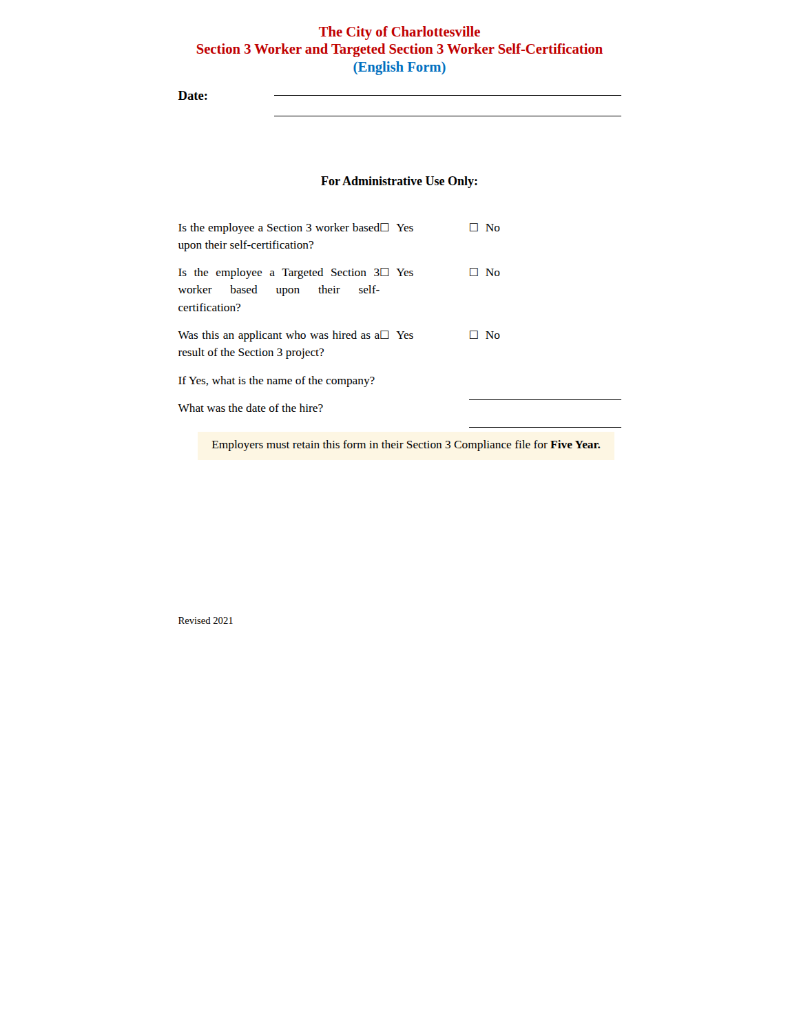The City of Charlottesville
Section 3 Worker and Targeted Section 3 Worker Self-Certification
(English Form)
Date:
For Administrative Use Only:
| Is the employee a Section 3 worker based upon their self-certification? | ☐ Yes | ☐ No |
| Is the employee a Targeted Section 3 worker based upon their self-certification? | ☐ Yes | ☐ No |
| Was this an applicant who was hired as a result of the Section 3 project? | ☐ Yes | ☐ No |
| If Yes, what is the name of the company? | | |
| What was the date of the hire? | | |
Employers must retain this form in their Section 3 Compliance file for Five Year.
Revised 2021